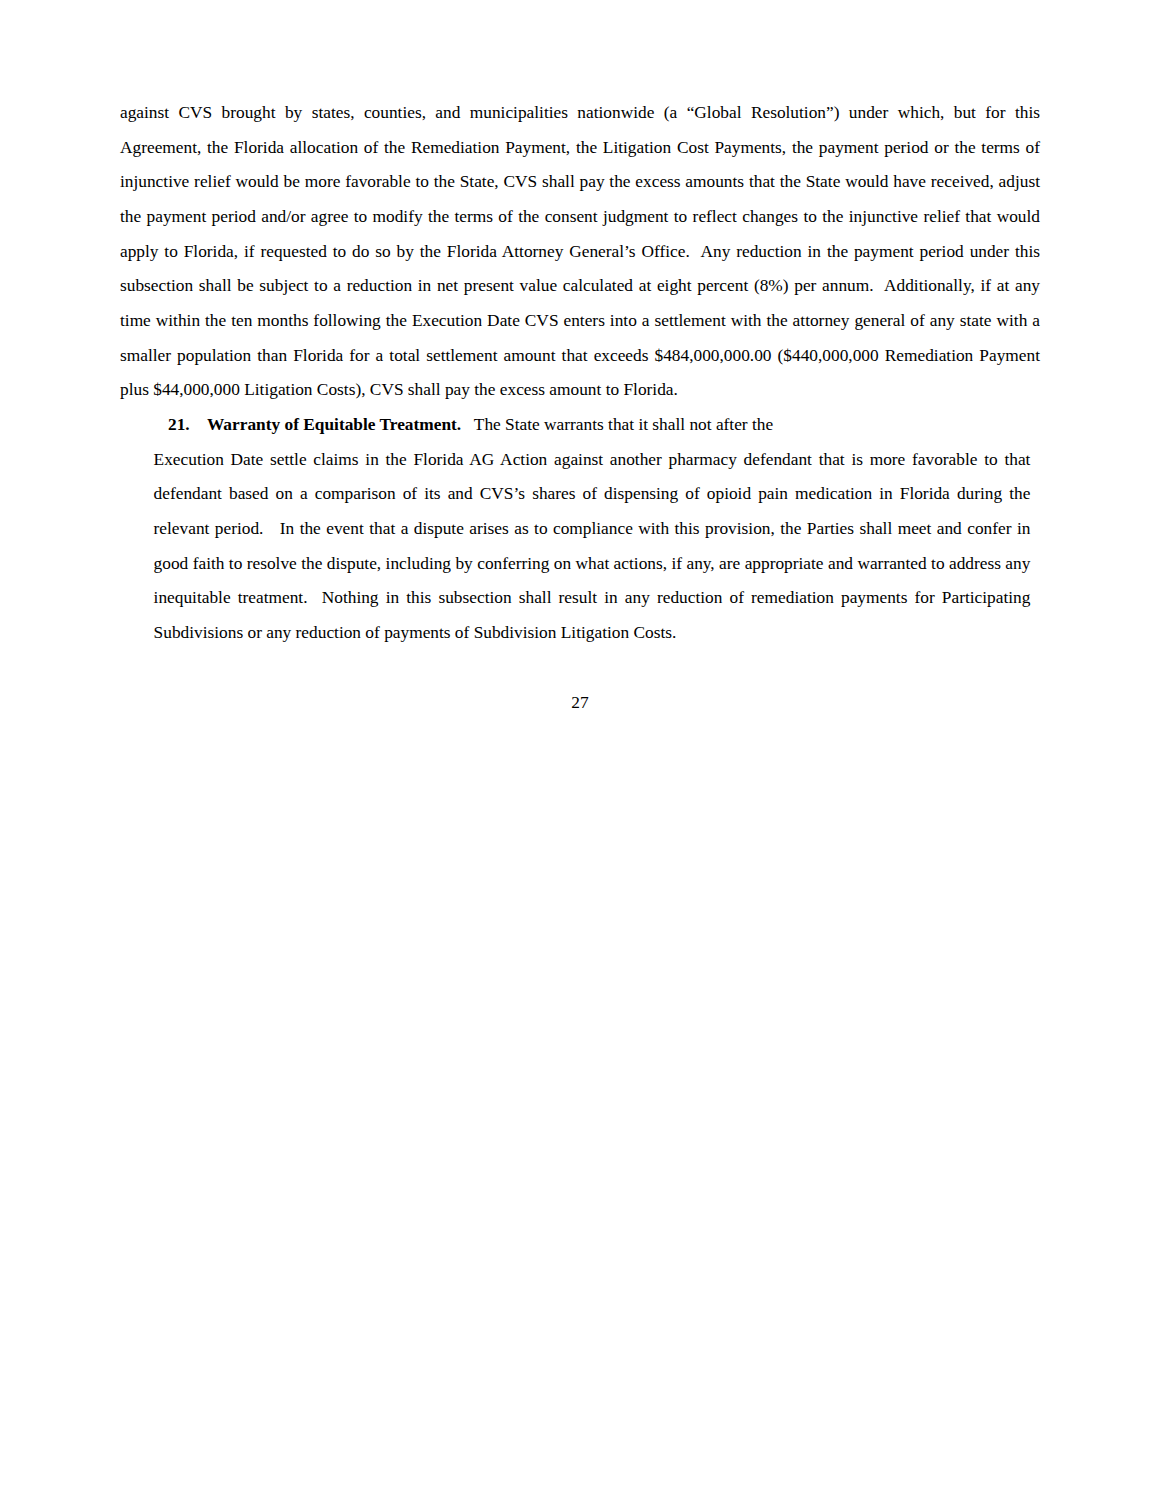against CVS brought by states, counties, and municipalities nationwide (a “Global Resolution”) under which, but for this Agreement, the Florida allocation of the Remediation Payment, the Litigation Cost Payments, the payment period or the terms of injunctive relief would be more favorable to the State, CVS shall pay the excess amounts that the State would have received, adjust the payment period and/or agree to modify the terms of the consent judgment to reflect changes to the injunctive relief that would apply to Florida, if requested to do so by the Florida Attorney General’s Office. Any reduction in the payment period under this subsection shall be subject to a reduction in net present value calculated at eight percent (8%) per annum. Additionally, if at any time within the ten months following the Execution Date CVS enters into a settlement with the attorney general of any state with a smaller population than Florida for a total settlement amount that exceeds $484,000,000.00 ($440,000,000 Remediation Payment plus $44,000,000 Litigation Costs), CVS shall pay the excess amount to Florida.
21. Warranty of Equitable Treatment. The State warrants that it shall not after the
Execution Date settle claims in the Florida AG Action against another pharmacy defendant that is more favorable to that defendant based on a comparison of its and CVS’s shares of dispensing of opioid pain medication in Florida during the relevant period. In the event that a dispute arises as to compliance with this provision, the Parties shall meet and confer in good faith to resolve the dispute, including by conferring on what actions, if any, are appropriate and warranted to address any inequitable treatment. Nothing in this subsection shall result in any reduction of remediation payments for Participating Subdivisions or any reduction of payments of Subdivision Litigation Costs.
27